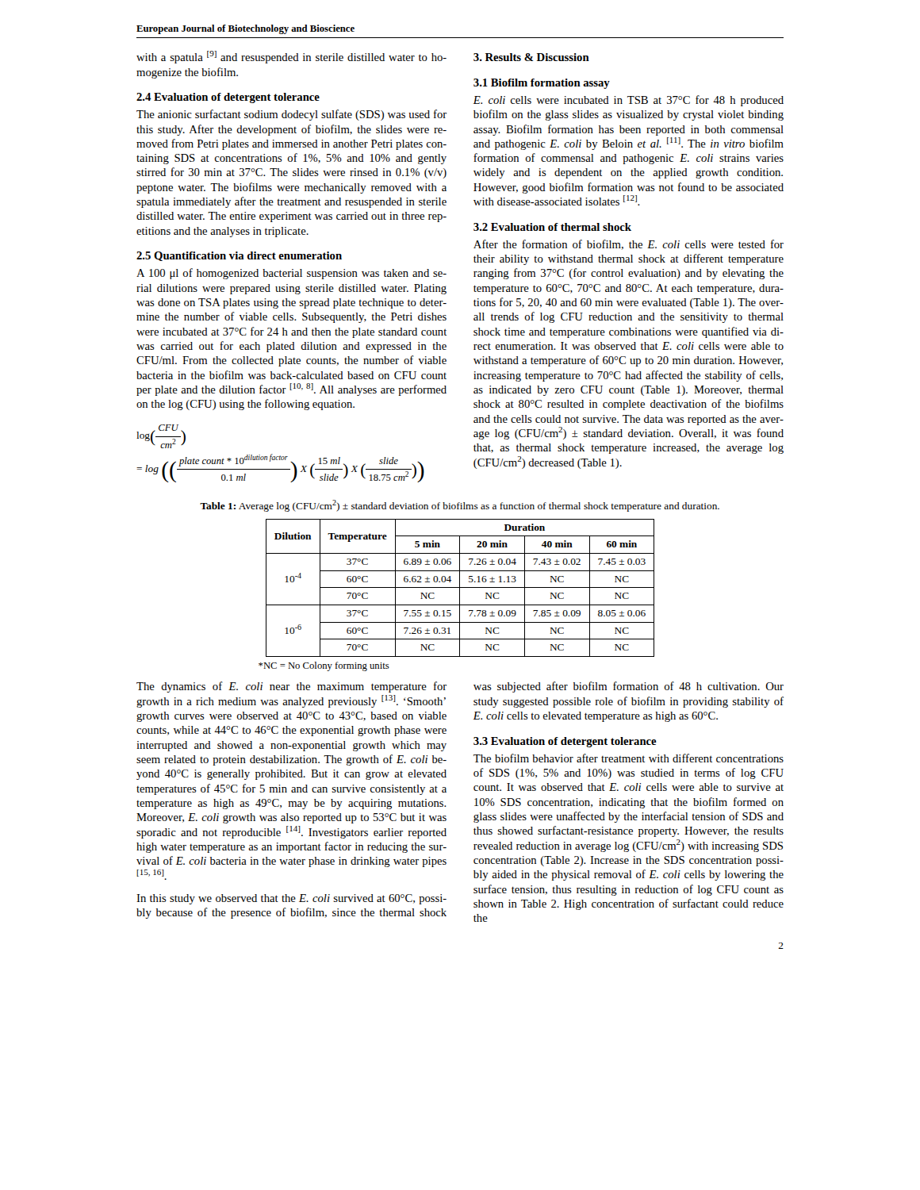European Journal of Biotechnology and Bioscience
with a spatula [9] and resuspended in sterile distilled water to homogenize the biofilm.
2.4 Evaluation of detergent tolerance
The anionic surfactant sodium dodecyl sulfate (SDS) was used for this study. After the development of biofilm, the slides were removed from Petri plates and immersed in another Petri plates containing SDS at concentrations of 1%, 5% and 10% and gently stirred for 30 min at 37°C. The slides were rinsed in 0.1% (v/v) peptone water. The biofilms were mechanically removed with a spatula immediately after the treatment and resuspended in sterile distilled water. The entire experiment was carried out in three repetitions and the analyses in triplicate.
2.5 Quantification via direct enumeration
A 100 μl of homogenized bacterial suspension was taken and serial dilutions were prepared using sterile distilled water. Plating was done on TSA plates using the spread plate technique to determine the number of viable cells. Subsequently, the Petri dishes were incubated at 37°C for 24 h and then the plate standard count was carried out for each plated dilution and expressed in the CFU/ml. From the collected plate counts, the number of viable bacteria in the biofilm was back-calculated based on CFU count per plate and the dilution factor [10, 8]. All analyses are performed on the log (CFU) using the following equation.
log(CFU cm2)
= log ((plate count * 10dilution factor 0.1 ml) X (15 ml slide) X (slide 18.75 cm2))
3. Results & Discussion
3.1 Biofilm formation assay
E. coli cells were incubated in TSB at 37°C for 48 h produced biofilm on the glass slides as visualized by crystal violet binding assay. Biofilm formation has been reported in both commensal and pathogenic E. coli by Beloin et al. [11]. The in vitro biofilm formation of commensal and pathogenic E. coli strains varies widely and is dependent on the applied growth condition. However, good biofilm formation was not found to be associated with disease-associated isolates [12].
3.2 Evaluation of thermal shock
After the formation of biofilm, the E. coli cells were tested for their ability to withstand thermal shock at different temperature ranging from 37°C (for control evaluation) and by elevating the temperature to 60°C, 70°C and 80°C. At each temperature, durations for 5, 20, 40 and 60 min were evaluated (Table 1). The overall trends of log CFU reduction and the sensitivity to thermal shock time and temperature combinations were quantified via direct enumeration. It was observed that E. coli cells were able to withstand a temperature of 60°C up to 20 min duration. However, increasing temperature to 70°C had affected the stability of cells, as indicated by zero CFU count (Table 1). Moreover, thermal shock at 80°C resulted in complete deactivation of the biofilms and the cells could not survive. The data was reported as the average log (CFU/cm2) ± standard deviation. Overall, it was found that, as thermal shock temperature increased, the average log (CFU/cm2) decreased (Table 1).
Table 1: Average log (CFU/cm2) ± standard deviation of biofilms as a function of thermal shock temperature and duration.
| Dilution | Temperature | Duration |
| --- | --- | --- |
| 5 min | 20 min | 40 min | 60 min |
| 10 -4 | 37°C | 6.89 ± 0.06 | 7.26 ± 0.04 | 7.43 ± 0.02 | 7.45 ± 0.03 |
| 60°C | 6.62 ± 0.04 | 5.16 ± 1.13 | NC | NC |
| 70°C | NC | NC | NC | NC |
| 10 -6 | 37°C | 7.55 ± 0.15 | 7.78 ± 0.09 | 7.85 ± 0.09 | 8.05 ± 0.06 |
| 60°C | 7.26 ± 0.31 | NC | NC | NC |
| 70°C | NC | NC | NC | NC |
*NC = No Colony forming units
The dynamics of E. coli near the maximum temperature for growth in a rich medium was analyzed previously [13]. ‘Smooth’ growth curves were observed at 40°C to 43°C, based on viable counts, while at 44°C to 46°C the exponential growth phase were interrupted and showed a non-exponential growth which may seem related to protein destabilization. The growth of E. coli beyond 40°C is generally prohibited. But it can grow at elevated temperatures of 45°C for 5 min and can survive consistently at a temperature as high as 49°C, may be by acquiring mutations. Moreover, E. coli growth was also reported up to 53°C but it was sporadic and not reproducible [14]. Investigators earlier reported high water temperature as an important factor in reducing the survival of E. coli bacteria in the water phase in drinking water pipes [15, 16].
In this study we observed that the E. coli survived at 60°C, possibly because of the presence of biofilm, since the thermal shock was subjected after biofilm formation of 48 h cultivation. Our study suggested possible role of biofilm in providing stability of E. coli cells to elevated temperature as high as 60°C.
3.3 Evaluation of detergent tolerance
The biofilm behavior after treatment with different concentrations of SDS (1%, 5% and 10%) was studied in terms of log CFU count. It was observed that E. coli cells were able to survive at 10% SDS concentration, indicating that the biofilm formed on glass slides were unaffected by the interfacial tension of SDS and thus showed surfactant-resistance property. However, the results revealed reduction in average log (CFU/cm2) with increasing SDS concentration (Table 2). Increase in the SDS concentration possibly aided in the physical removal of E. coli cells by lowering the surface tension, thus resulting in reduction of log CFU count as shown in Table 2. High concentration of surfactant could reduce the
2